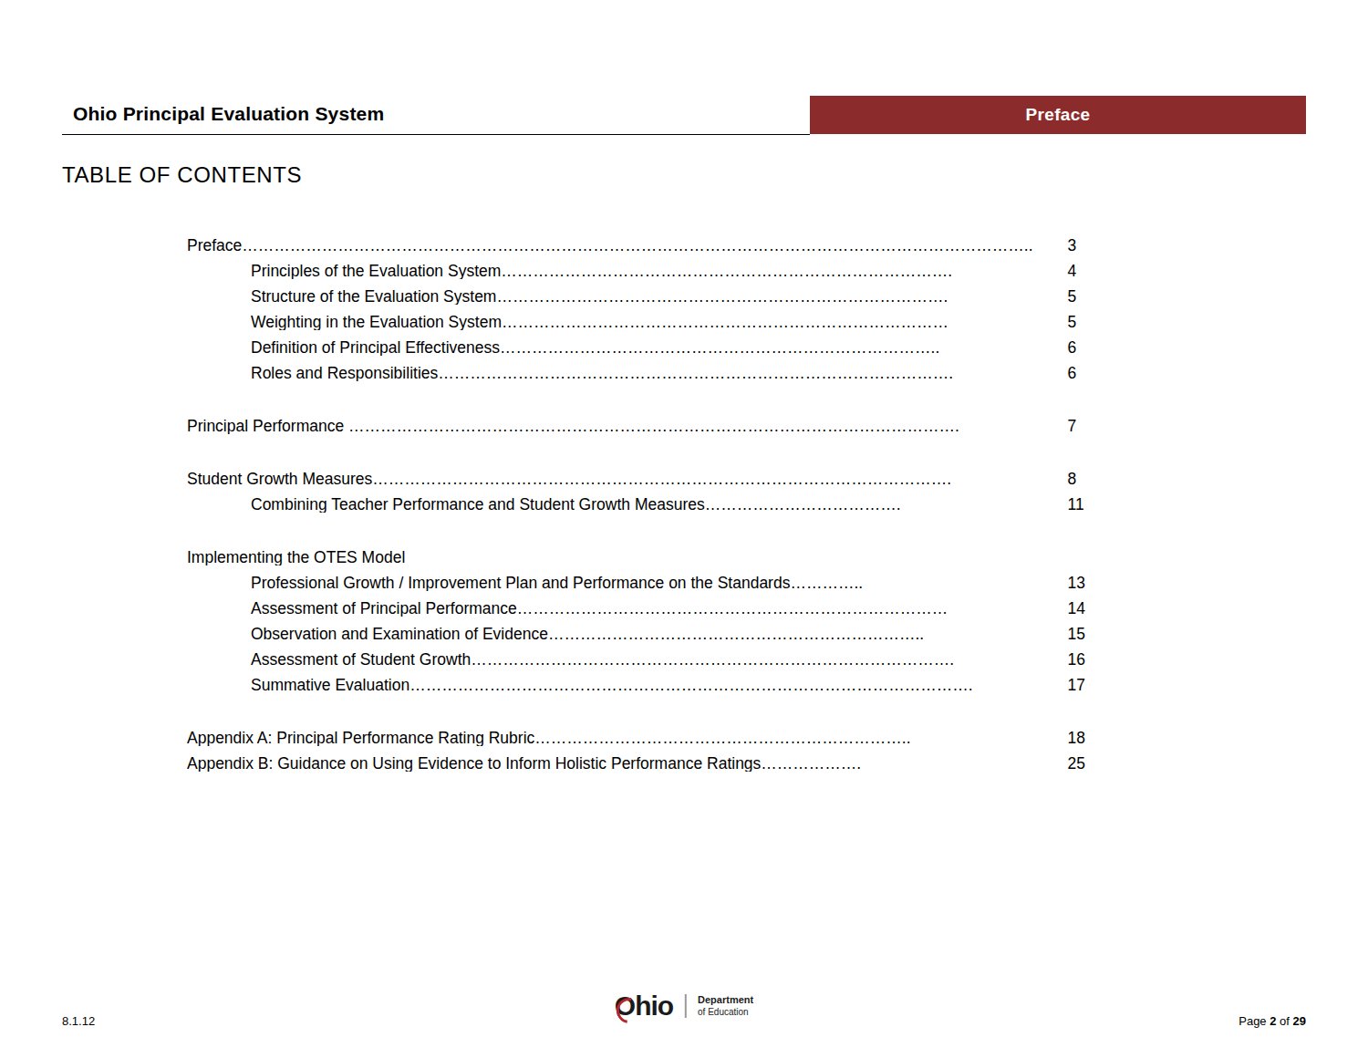Ohio Principal Evaluation System
Preface
TABLE OF CONTENTS
| Preface ………………………………………………………………………………………………………………………………….. | 3 |
| Principles of the Evaluation System …………………………………………………………………………. | 4 |
| Structure of the Evaluation System …………………………………………………………………………. | 5 |
| Weighting in the Evaluation System ………………………………………………………………………… | 5 |
| Definition of Principal Effectiveness ……………………………………………………………………….. | 6 |
| Roles and Responsibilities ……………………………………………………………………………………. | 6 |
| Principal Performance ……………………………………………………………………………………………………. | 7 |
| Student Growth Measures ………………………………………………………………………………………………. | 8 |
| Combining Teacher Performance and Student Growth Measures ………………………………. | 11 |
| Implementing the OTES Model | |
| Professional Growth / Improvement Plan and Performance on the Standards ………….. | 13 |
| Assessment of Principal Performance ……………………………………………………………………… | 14 |
| Observation and Examination of Evidence …………………………………………………………….. | 15 |
| Assessment of Student Growth ………………………………………………………………………………. | 16 |
| Summative Evaluation ……………………………………………………………………………………………. | 17 |
| Appendix A: Principal Performance Rating Rubric …………………………………………………………….. | 18 |
| Appendix B: Guidance on Using Evidence to Inform Holistic Performance Ratings ………………. | 25 |
8.1.12
Ohio Department
of Education
Page 2 of 29